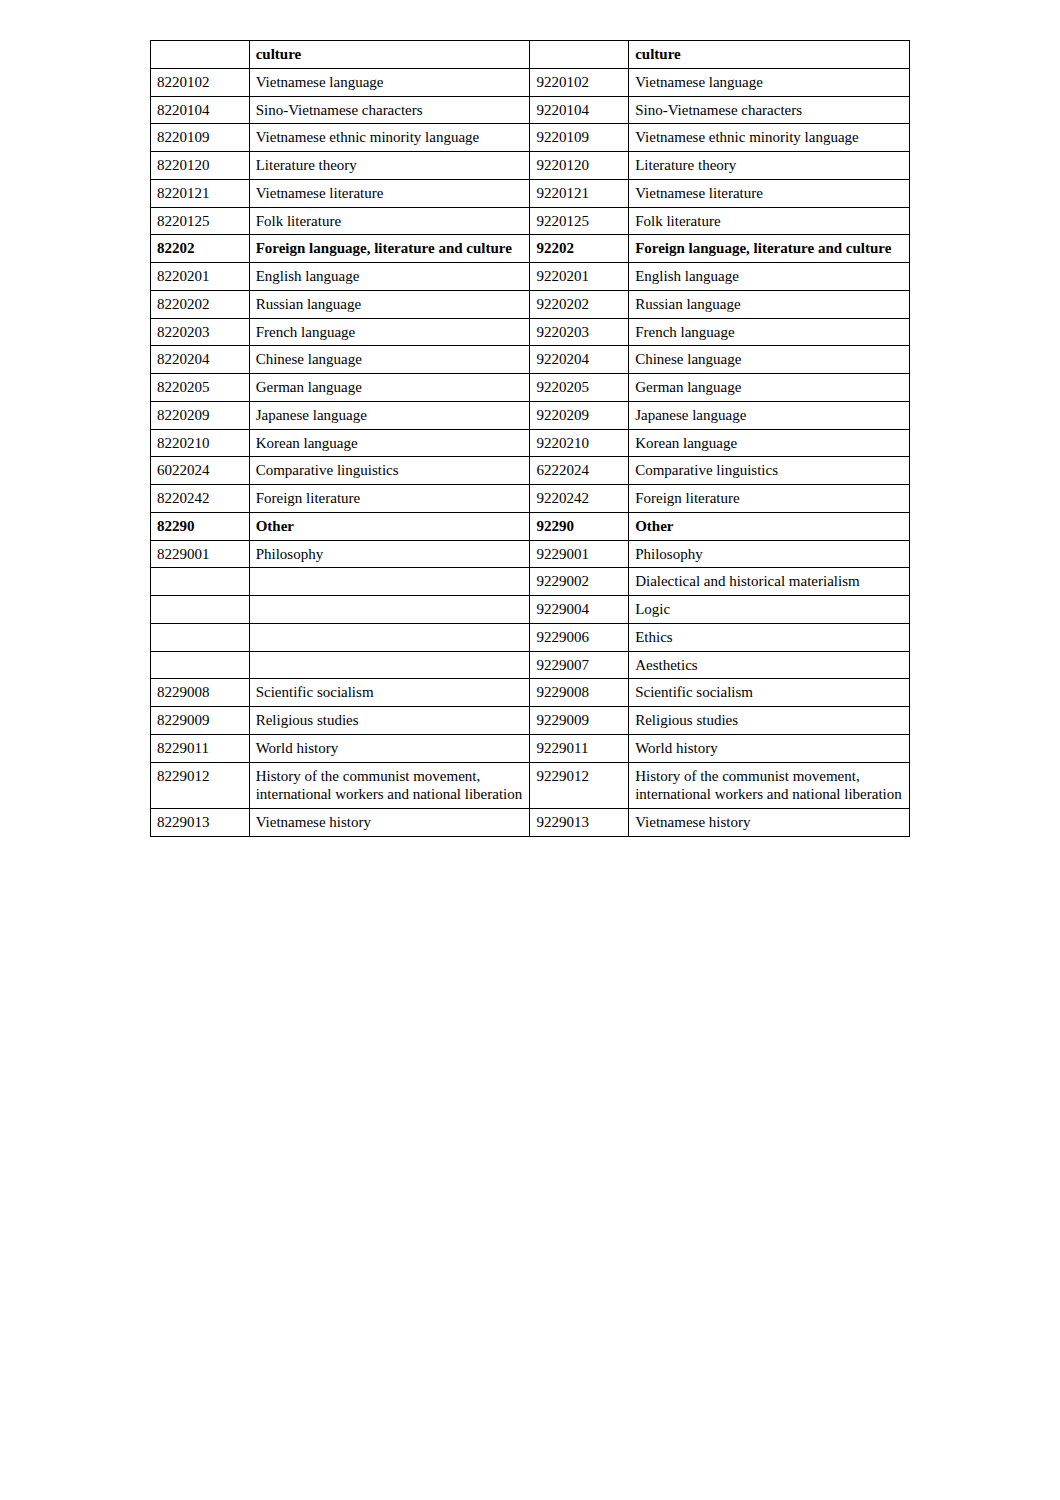| | culture | | culture |
| 8220102 | Vietnamese language | 9220102 | Vietnamese language |
| 8220104 | Sino-Vietnamese characters | 9220104 | Sino-Vietnamese characters |
| 8220109 | Vietnamese ethnic minority language | 9220109 | Vietnamese ethnic minority language |
| 8220120 | Literature theory | 9220120 | Literature theory |
| 8220121 | Vietnamese literature | 9220121 | Vietnamese literature |
| 8220125 | Folk literature | 9220125 | Folk literature |
| 82202 | Foreign language, literature and culture | 92202 | Foreign language, literature and culture |
| 8220201 | English language | 9220201 | English language |
| 8220202 | Russian language | 9220202 | Russian language |
| 8220203 | French language | 9220203 | French language |
| 8220204 | Chinese language | 9220204 | Chinese language |
| 8220205 | German language | 9220205 | German language |
| 8220209 | Japanese language | 9220209 | Japanese language |
| 8220210 | Korean language | 9220210 | Korean language |
| 6022024 | Comparative linguistics | 6222024 | Comparative linguistics |
| 8220242 | Foreign literature | 9220242 | Foreign literature |
| 82290 | Other | 92290 | Other |
| 8229001 | Philosophy | 9229001 | Philosophy |
| | | 9229002 | Dialectical and historical materialism |
| | | 9229004 | Logic |
| | | 9229006 | Ethics |
| | | 9229007 | Aesthetics |
| 8229008 | Scientific socialism | 9229008 | Scientific socialism |
| 8229009 | Religious studies | 9229009 | Religious studies |
| 8229011 | World history | 9229011 | World history |
| 8229012 | History of the communist movement, international workers and national liberation | 9229012 | History of the communist movement, international workers and national liberation |
| 8229013 | Vietnamese history | 9229013 | Vietnamese history |